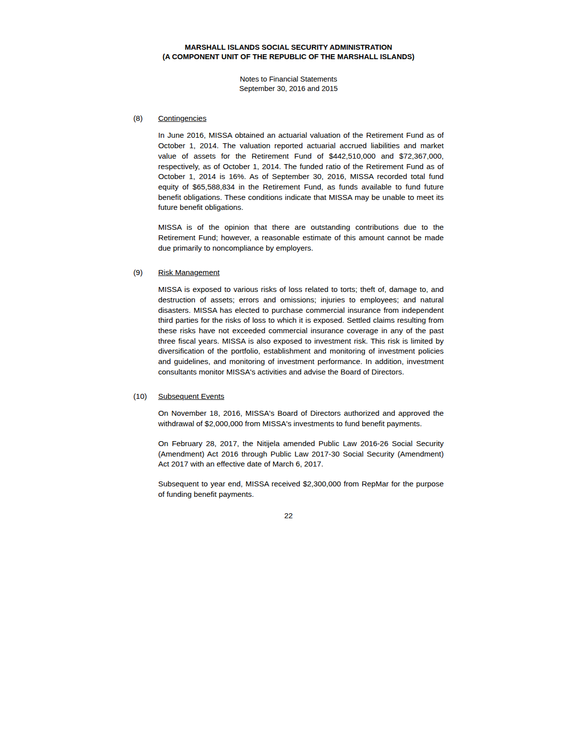MARSHALL ISLANDS SOCIAL SECURITY ADMINISTRATION
(A COMPONENT UNIT OF THE REPUBLIC OF THE MARSHALL ISLANDS)
Notes to Financial Statements
September 30, 2016 and 2015
(8) Contingencies
In June 2016, MISSA obtained an actuarial valuation of the Retirement Fund as of October 1, 2014. The valuation reported actuarial accrued liabilities and market value of assets for the Retirement Fund of $442,510,000 and $72,367,000, respectively, as of October 1, 2014. The funded ratio of the Retirement Fund as of October 1, 2014 is 16%. As of September 30, 2016, MISSA recorded total fund equity of $65,588,834 in the Retirement Fund, as funds available to fund future benefit obligations. These conditions indicate that MISSA may be unable to meet its future benefit obligations.
MISSA is of the opinion that there are outstanding contributions due to the Retirement Fund; however, a reasonable estimate of this amount cannot be made due primarily to noncompliance by employers.
(9) Risk Management
MISSA is exposed to various risks of loss related to torts; theft of, damage to, and destruction of assets; errors and omissions; injuries to employees; and natural disasters. MISSA has elected to purchase commercial insurance from independent third parties for the risks of loss to which it is exposed. Settled claims resulting from these risks have not exceeded commercial insurance coverage in any of the past three fiscal years. MISSA is also exposed to investment risk. This risk is limited by diversification of the portfolio, establishment and monitoring of investment policies and guidelines, and monitoring of investment performance. In addition, investment consultants monitor MISSA's activities and advise the Board of Directors.
(10) Subsequent Events
On November 18, 2016, MISSA's Board of Directors authorized and approved the withdrawal of $2,000,000 from MISSA's investments to fund benefit payments.
On February 28, 2017, the Nitijela amended Public Law 2016-26 Social Security (Amendment) Act 2016 through Public Law 2017-30 Social Security (Amendment) Act 2017 with an effective date of March 6, 2017.
Subsequent to year end, MISSA received $2,300,000 from RepMar for the purpose of funding benefit payments.
22